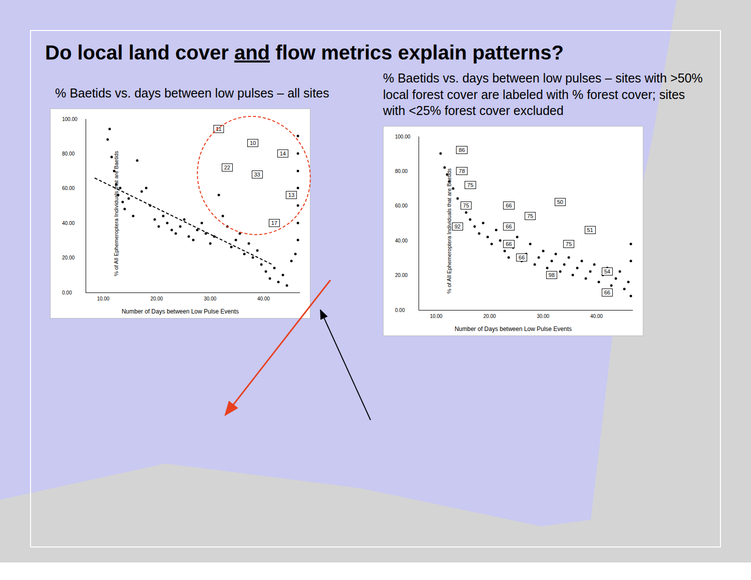Do local land cover and flow metrics explain patterns?
% Baetids vs. days between low pulses – all sites
% of All Ephemeroptera Individuals that are Baetids
Number of Days between Low Pulse Events
100.00
80.00
60.00
40.00
20.00
0.00
10.00
20.00
30.00
40.00
11
10
14
22
33
13
17
% Baetids vs. days between low pulses – sites with >50% local forest cover are labeled with % forest cover; sites with <25% forest cover excluded
% of All Ephemeroptera Individuals that are Baetids
Number of Days between Low Pulse Events
100.00
80.00
60.00
40.00
20.00
0.00
10.00
20.00
30.00
40.00
86
78
75
75
92
66
66
75
66
66
50
51
75
98
54
66
Longer period between low pulses & high proportion of Baetids
Lower limit to cloud of points set by hydrology? Proportion of non-Baetids limited by time between low pulses?